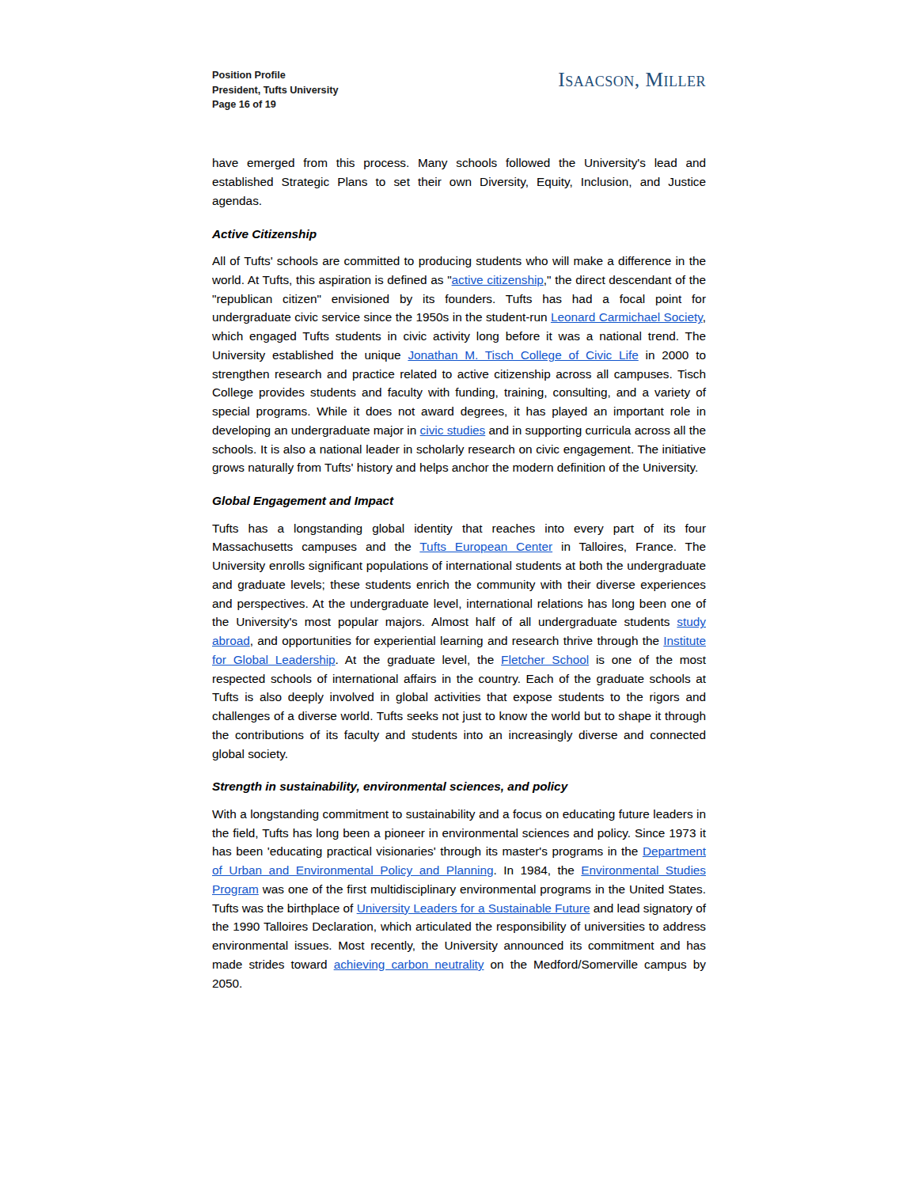Position Profile
President, Tufts University
Page 16 of 19
Isaacson, Miller
have emerged from this process. Many schools followed the University's lead and established Strategic Plans to set their own Diversity, Equity, Inclusion, and Justice agendas.
Active Citizenship
All of Tufts' schools are committed to producing students who will make a difference in the world. At Tufts, this aspiration is defined as "active citizenship," the direct descendant of the "republican citizen" envisioned by its founders. Tufts has had a focal point for undergraduate civic service since the 1950s in the student-run Leonard Carmichael Society, which engaged Tufts students in civic activity long before it was a national trend. The University established the unique Jonathan M. Tisch College of Civic Life in 2000 to strengthen research and practice related to active citizenship across all campuses. Tisch College provides students and faculty with funding, training, consulting, and a variety of special programs. While it does not award degrees, it has played an important role in developing an undergraduate major in civic studies and in supporting curricula across all the schools. It is also a national leader in scholarly research on civic engagement. The initiative grows naturally from Tufts' history and helps anchor the modern definition of the University.
Global Engagement and Impact
Tufts has a longstanding global identity that reaches into every part of its four Massachusetts campuses and the Tufts European Center in Talloires, France. The University enrolls significant populations of international students at both the undergraduate and graduate levels; these students enrich the community with their diverse experiences and perspectives. At the undergraduate level, international relations has long been one of the University's most popular majors. Almost half of all undergraduate students study abroad, and opportunities for experiential learning and research thrive through the Institute for Global Leadership. At the graduate level, the Fletcher School is one of the most respected schools of international affairs in the country. Each of the graduate schools at Tufts is also deeply involved in global activities that expose students to the rigors and challenges of a diverse world. Tufts seeks not just to know the world but to shape it through the contributions of its faculty and students into an increasingly diverse and connected global society.
Strength in sustainability, environmental sciences, and policy
With a longstanding commitment to sustainability and a focus on educating future leaders in the field, Tufts has long been a pioneer in environmental sciences and policy. Since 1973 it has been 'educating practical visionaries' through its master's programs in the Department of Urban and Environmental Policy and Planning. In 1984, the Environmental Studies Program was one of the first multidisciplinary environmental programs in the United States. Tufts was the birthplace of University Leaders for a Sustainable Future and lead signatory of the 1990 Talloires Declaration, which articulated the responsibility of universities to address environmental issues. Most recently, the University announced its commitment and has made strides toward achieving carbon neutrality on the Medford/Somerville campus by 2050.